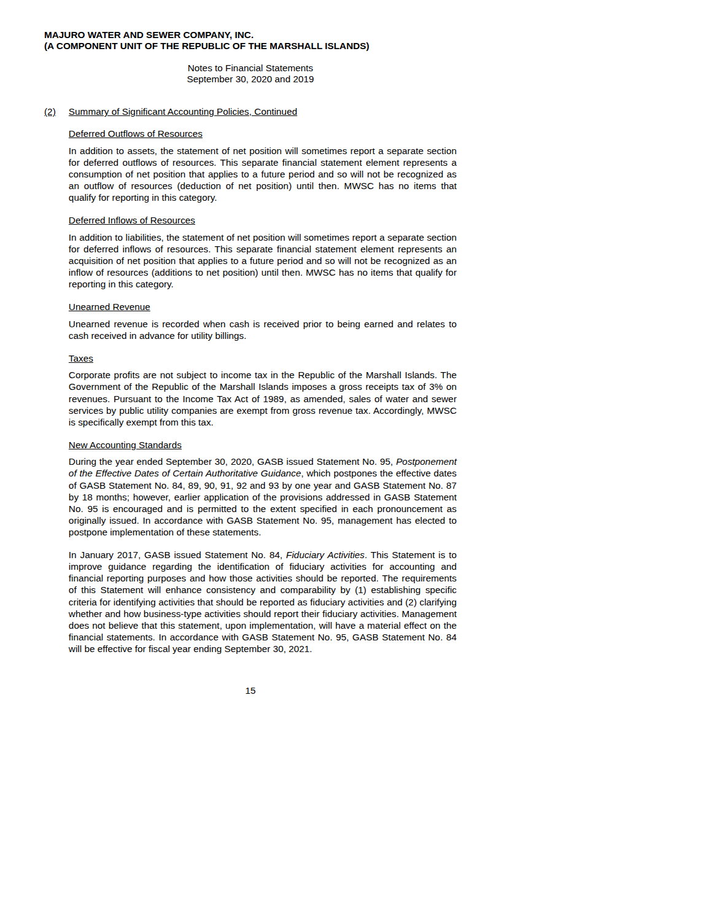MAJURO WATER AND SEWER COMPANY, INC.
(A COMPONENT UNIT OF THE REPUBLIC OF THE MARSHALL ISLANDS)
Notes to Financial Statements
September 30, 2020 and 2019
(2) Summary of Significant Accounting Policies, Continued
Deferred Outflows of Resources
In addition to assets, the statement of net position will sometimes report a separate section for deferred outflows of resources. This separate financial statement element represents a consumption of net position that applies to a future period and so will not be recognized as an outflow of resources (deduction of net position) until then. MWSC has no items that qualify for reporting in this category.
Deferred Inflows of Resources
In addition to liabilities, the statement of net position will sometimes report a separate section for deferred inflows of resources. This separate financial statement element represents an acquisition of net position that applies to a future period and so will not be recognized as an inflow of resources (additions to net position) until then. MWSC has no items that qualify for reporting in this category.
Unearned Revenue
Unearned revenue is recorded when cash is received prior to being earned and relates to cash received in advance for utility billings.
Taxes
Corporate profits are not subject to income tax in the Republic of the Marshall Islands. The Government of the Republic of the Marshall Islands imposes a gross receipts tax of 3% on revenues. Pursuant to the Income Tax Act of 1989, as amended, sales of water and sewer services by public utility companies are exempt from gross revenue tax. Accordingly, MWSC is specifically exempt from this tax.
New Accounting Standards
During the year ended September 30, 2020, GASB issued Statement No. 95, Postponement of the Effective Dates of Certain Authoritative Guidance, which postpones the effective dates of GASB Statement No. 84, 89, 90, 91, 92 and 93 by one year and GASB Statement No. 87 by 18 months; however, earlier application of the provisions addressed in GASB Statement No. 95 is encouraged and is permitted to the extent specified in each pronouncement as originally issued. In accordance with GASB Statement No. 95, management has elected to postpone implementation of these statements.
In January 2017, GASB issued Statement No. 84, Fiduciary Activities. This Statement is to improve guidance regarding the identification of fiduciary activities for accounting and financial reporting purposes and how those activities should be reported. The requirements of this Statement will enhance consistency and comparability by (1) establishing specific criteria for identifying activities that should be reported as fiduciary activities and (2) clarifying whether and how business-type activities should report their fiduciary activities. Management does not believe that this statement, upon implementation, will have a material effect on the financial statements. In accordance with GASB Statement No. 95, GASB Statement No. 84 will be effective for fiscal year ending September 30, 2021.
15